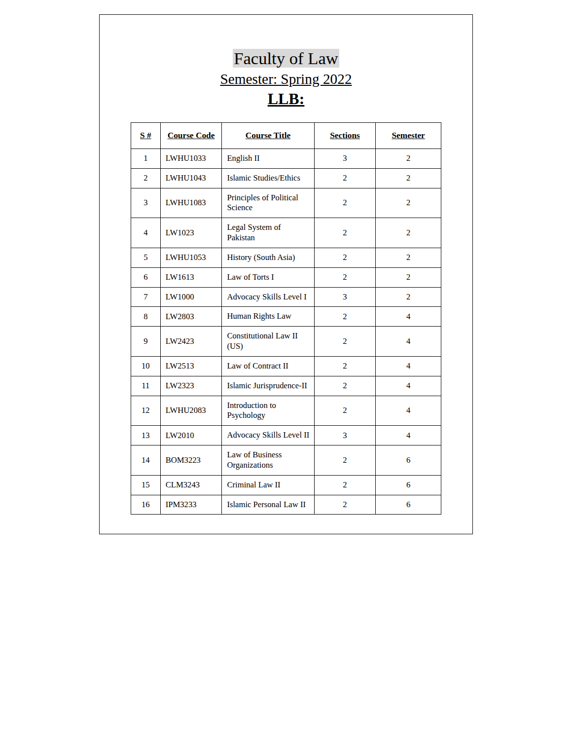Faculty of Law
Semester: Spring 2022
LLB:
| S # | Course Code | Course Title | Sections | Semester |
| --- | --- | --- | --- | --- |
| 1 | LWHU1033 | English II | 3 | 2 |
| 2 | LWHU1043 | Islamic Studies/Ethics | 2 | 2 |
| 3 | LWHU1083 | Principles of Political Science | 2 | 2 |
| 4 | LW1023 | Legal System of Pakistan | 2 | 2 |
| 5 | LWHU1053 | History (South Asia) | 2 | 2 |
| 6 | LW1613 | Law of Torts I | 2 | 2 |
| 7 | LW1000 | Advocacy Skills Level I | 3 | 2 |
| 8 | LW2803 | Human Rights Law | 2 | 4 |
| 9 | LW2423 | Constitutional Law II (US) | 2 | 4 |
| 10 | LW2513 | Law of Contract II | 2 | 4 |
| 11 | LW2323 | Islamic Jurisprudence-II | 2 | 4 |
| 12 | LWHU2083 | Introduction to Psychology | 2 | 4 |
| 13 | LW2010 | Advocacy Skills Level II | 3 | 4 |
| 14 | BOM3223 | Law of Business Organizations | 2 | 6 |
| 15 | CLM3243 | Criminal Law II | 2 | 6 |
| 16 | IPM3233 | Islamic Personal Law II | 2 | 6 |